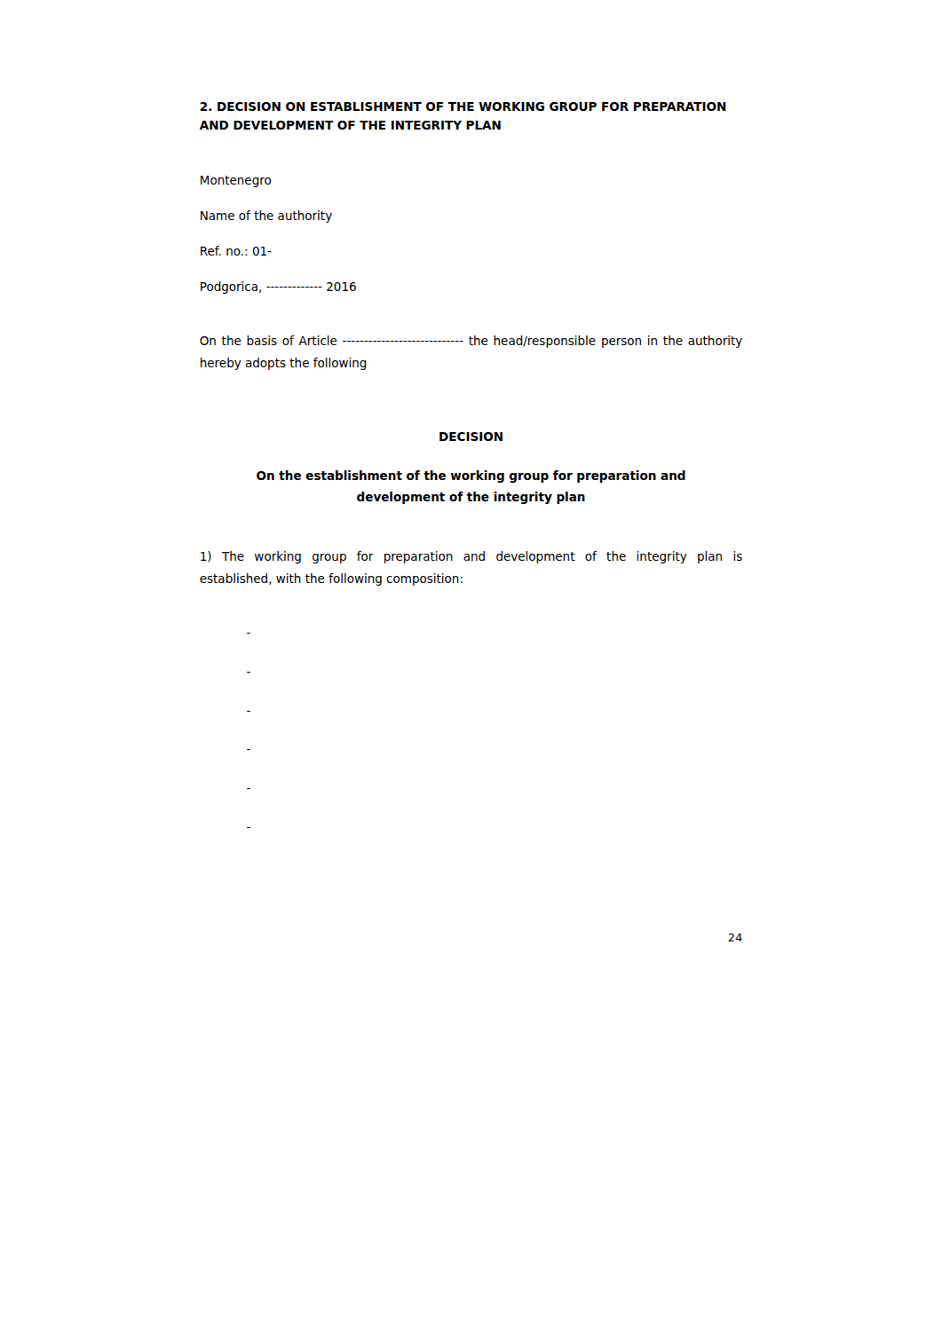2. DECISION ON ESTABLISHMENT OF THE WORKING GROUP FOR PREPARATION AND DEVELOPMENT OF THE INTEGRITY PLAN
Montenegro
Name of the authority
Ref. no.: 01-
Podgorica, ------------- 2016
On the basis of Article ---------------------------- the head/responsible person in the authority hereby adopts the following
DECISION
On the establishment of the working group for preparation and development of the integrity plan
1) The working group for preparation and development of the integrity plan is established, with the following composition:
24